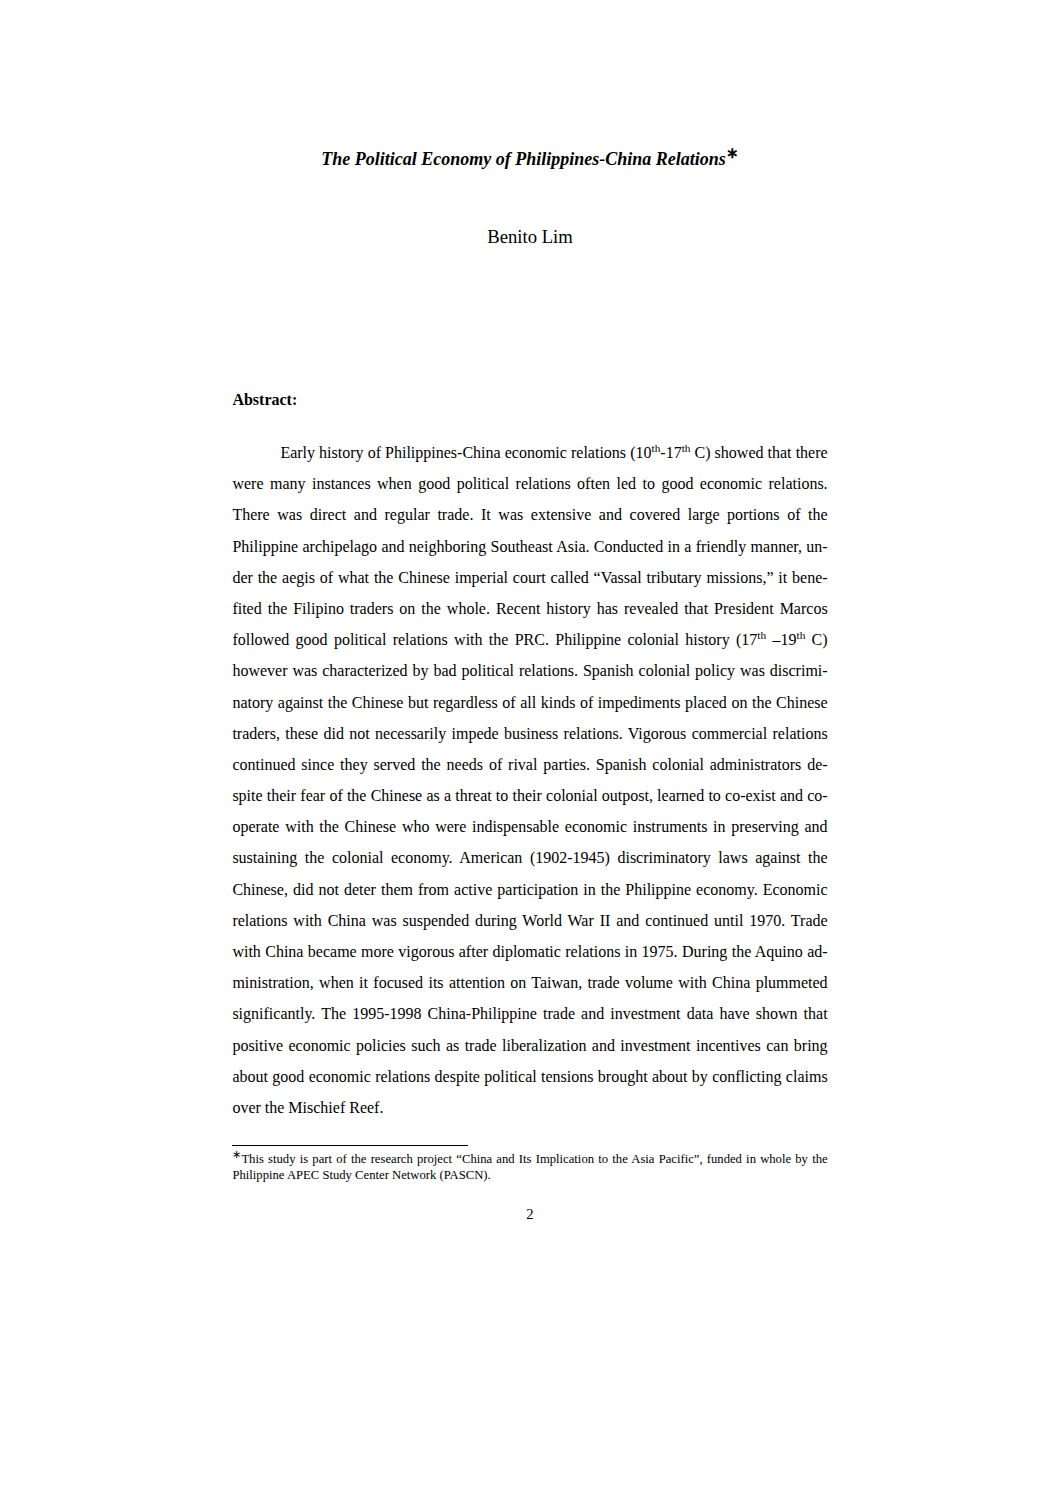The Political Economy of Philippines-China Relations∗
Benito Lim
Abstract:
Early history of Philippines-China economic relations (10th-17th C) showed that there were many instances when good political relations often led to good economic relations. There was direct and regular trade. It was extensive and covered large portions of the Philippine archipelago and neighboring Southeast Asia. Conducted in a friendly manner, under the aegis of what the Chinese imperial court called “Vassal tributary missions,” it benefited the Filipino traders on the whole. Recent history has revealed that President Marcos followed good political relations with the PRC. Philippine colonial history (17th –19th C) however was characterized by bad political relations. Spanish colonial policy was discriminatory against the Chinese but regardless of all kinds of impediments placed on the Chinese traders, these did not necessarily impede business relations. Vigorous commercial relations continued since they served the needs of rival parties. Spanish colonial administrators despite their fear of the Chinese as a threat to their colonial outpost, learned to co-exist and cooperate with the Chinese who were indispensable economic instruments in preserving and sustaining the colonial economy. American (1902-1945) discriminatory laws against the Chinese, did not deter them from active participation in the Philippine economy. Economic relations with China was suspended during World War II and continued until 1970. Trade with China became more vigorous after diplomatic relations in 1975. During the Aquino administration, when it focused its attention on Taiwan, trade volume with China plummeted significantly. The 1995-1998 China-Philippine trade and investment data have shown that positive economic policies such as trade liberalization and investment incentives can bring about good economic relations despite political tensions brought about by conflicting claims over the Mischief Reef.
∗This study is part of the research project “China and Its Implication to the Asia Pacific”, funded in whole by the Philippine APEC Study Center Network (PASCN).
2